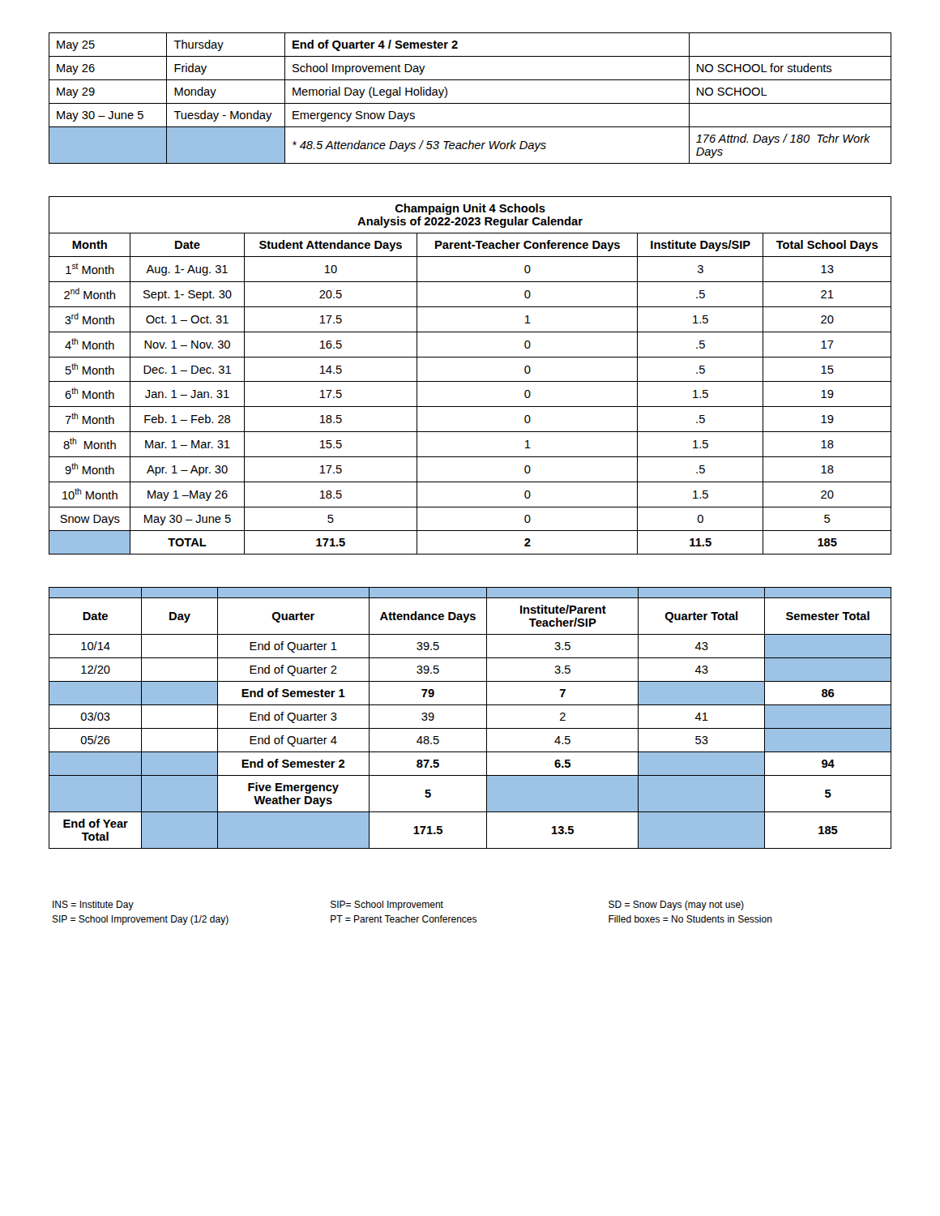| May 25 | Thursday | End of Quarter 4 / Semester 2 | |
| May 26 | Friday | School Improvement Day | NO SCHOOL for students |
| May 29 | Monday | Memorial Day (Legal Holiday) | NO SCHOOL |
| May 30 – June 5 | Tuesday - Monday | Emergency Snow Days | |
| | | * 48.5 Attendance Days / 53 Teacher Work Days | 176 Attnd. Days / 180 Tchr Work Days |
| Champaign Unit 4 Schools Analysis of 2022-2023 Regular Calendar |
| Month | Date | Student Attendance Days | Parent-Teacher Conference Days | Institute Days/SIP | Total School Days |
| 1 st Month | Aug. 1- Aug. 31 | 10 | 0 | 3 | 13 |
| 2 nd Month | Sept. 1- Sept. 30 | 20.5 | 0 | .5 | 21 |
| 3 rd Month | Oct. 1 – Oct. 31 | 17.5 | 1 | 1.5 | 20 |
| 4 th Month | Nov. 1 – Nov. 30 | 16.5 | 0 | .5 | 17 |
| 5 th Month | Dec. 1 – Dec. 31 | 14.5 | 0 | .5 | 15 |
| 6 th Month | Jan. 1 – Jan. 31 | 17.5 | 0 | 1.5 | 19 |
| 7 th Month | Feb. 1 – Feb. 28 | 18.5 | 0 | .5 | 19 |
| 8 th Month | Mar. 1 – Mar. 31 | 15.5 | 1 | 1.5 | 18 |
| 9 th Month | Apr. 1 – Apr. 30 | 17.5 | 0 | .5 | 18 |
| 10 th Month | May 1 –May 26 | 18.5 | 0 | 1.5 | 20 |
| Snow Days | May 30 – June 5 | 5 | 0 | 0 | 5 |
| | TOTAL | 171.5 | 2 | 11.5 | 185 |
| Date | Day | Quarter | Attendance Days | Institute/Parent Teacher/SIP | Quarter Total | Semester Total |
| --- | --- | --- | --- | --- | --- | --- |
| 10/14 | | End of Quarter 1 | 39.5 | 3.5 | 43 | |
| 12/20 | | End of Quarter 2 | 39.5 | 3.5 | 43 | |
| | | End of Semester 1 | 79 | 7 | | 86 |
| 03/03 | | End of Quarter 3 | 39 | 2 | 41 | |
| 05/26 | | End of Quarter 4 | 48.5 | 4.5 | 53 | |
| | | End of Semester 2 | 87.5 | 6.5 | | 94 |
| | | Five Emergency Weather Days | 5 | | | 5 |
| End of Year Total | | | 171.5 | 13.5 | | 185 |
| INS = Institute Day | SIP= School Improvement | SD = Snow Days (may not use) |
| SIP = School Improvement Day (1/2 day) | PT = Parent Teacher Conferences | Filled boxes = No Students in Session |